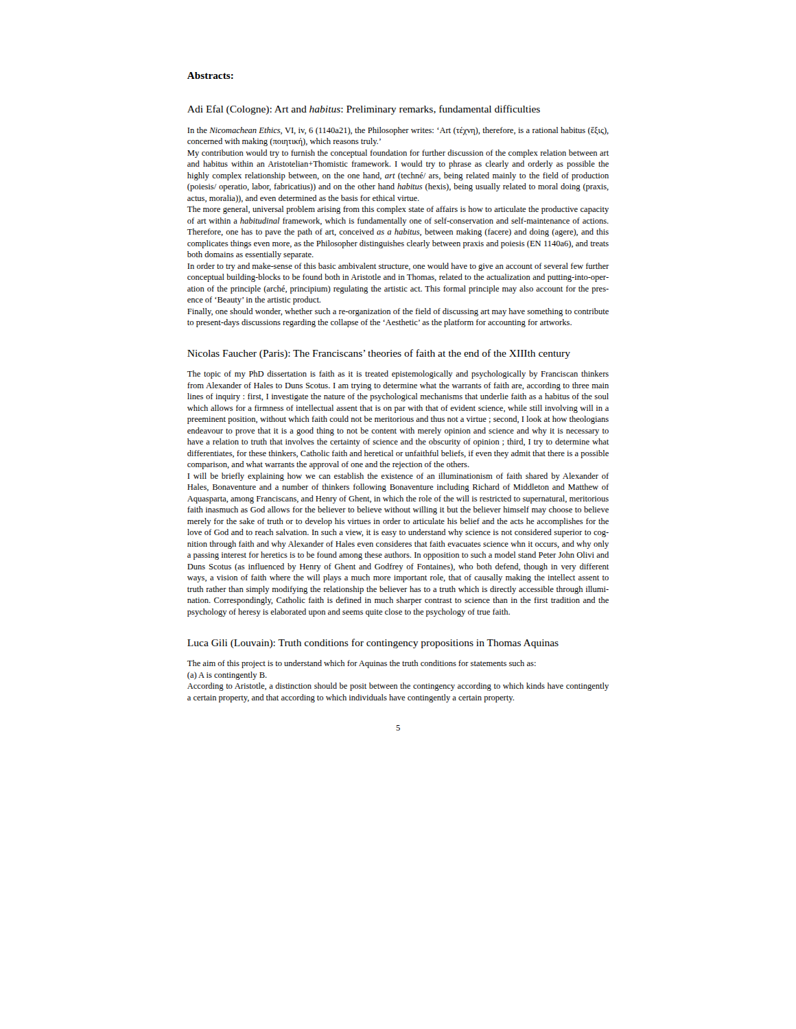Abstracts:
Adi Efal (Cologne): Art and habitus: Preliminary remarks, fundamental difficulties
In the Nicomachean Ethics, VI, iv, 6 (1140a21), the Philosopher writes: ‘Art (τέχνη), therefore, is a rational habitus (ἕξις), concerned with making (ποιητική), which reasons truly.’
My contribution would try to furnish the conceptual foundation for further discussion of the complex relation between art and habitus within an Aristotelian+Thomistic framework. I would try to phrase as clearly and orderly as possible the highly complex relationship between, on the one hand, art (techné/ ars, being related mainly to the field of production (poiesis/ operatio, labor, fabricatius)) and on the other hand habitus (hexis), being usually related to moral doing (praxis, actus, moralia)), and even determined as the basis for ethical virtue.
The more general, universal problem arising from this complex state of affairs is how to articulate the productive capacity of art within a habitudinal framework, which is fundamentally one of self-conservation and self-maintenance of actions. Therefore, one has to pave the path of art, conceived as a habitus, between making (facere) and doing (agere), and this complicates things even more, as the Philosopher distinguishes clearly between praxis and poiesis (EN 1140a6), and treats both domains as essentially separate.
In order to try and make-sense of this basic ambivalent structure, one would have to give an account of several few further conceptual building-blocks to be found both in Aristotle and in Thomas, related to the actualization and putting-into-operation of the principle (arché, principium) regulating the artistic act. This formal principle may also account for the presence of ‘Beauty’ in the artistic product.
Finally, one should wonder, whether such a re-organization of the field of discussing art may have something to contribute to present-days discussions regarding the collapse of the ‘Aesthetic’ as the platform for accounting for artworks.
Nicolas Faucher (Paris): The Franciscans’ theories of faith at the end of the XIIIth century
The topic of my PhD dissertation is faith as it is treated epistemologically and psychologically by Franciscan thinkers from Alexander of Hales to Duns Scotus. I am trying to determine what the warrants of faith are, according to three main lines of inquiry : first, I investigate the nature of the psychological mechanisms that underlie faith as a habitus of the soul which allows for a firmness of intellectual assent that is on par with that of evident science, while still involving will in a preeminent position, without which faith could not be meritorious and thus not a virtue ; second, I look at how theologians endeavour to prove that it is a good thing to not be content with merely opinion and science and why it is necessary to have a relation to truth that involves the certainty of science and the obscurity of opinion ; third, I try to determine what differentiates, for these thinkers, Catholic faith and heretical or unfaithful beliefs, if even they admit that there is a possible comparison, and what warrants the approval of one and the rejection of the others.
I will be briefly explaining how we can establish the existence of an illuminationism of faith shared by Alexander of Hales, Bonaventure and a number of thinkers following Bonaventure including Richard of Middleton and Matthew of Aquasparta, among Franciscans, and Henry of Ghent, in which the role of the will is restricted to supernatural, meritorious faith inasmuch as God allows for the believer to believe without willing it but the believer himself may choose to believe merely for the sake of truth or to develop his virtues in order to articulate his belief and the acts he accomplishes for the love of God and to reach salvation. In such a view, it is easy to understand why science is not considered superior to cognition through faith and why Alexander of Hales even consideres that faith evacuates science whn it occurs, and why only a passing interest for heretics is to be found among these authors. In opposition to such a model stand Peter John Olivi and Duns Scotus (as influenced by Henry of Ghent and Godfrey of Fontaines), who both defend, though in very different ways, a vision of faith where the will plays a much more important role, that of causally making the intellect assent to truth rather than simply modifying the relationship the believer has to a truth which is directly accessible through illumination. Correspondingly, Catholic faith is defined in much sharper contrast to science than in the first tradition and the psychology of heresy is elaborated upon and seems quite close to the psychology of true faith.
Luca Gili (Louvain): Truth conditions for contingency propositions in Thomas Aquinas
The aim of this project is to understand which for Aquinas the truth conditions for statements such as:
(a) A is contingently B.
According to Aristotle, a distinction should be posit between the contingency according to which kinds have contingently a certain property, and that according to which individuals have contingently a certain property.
5